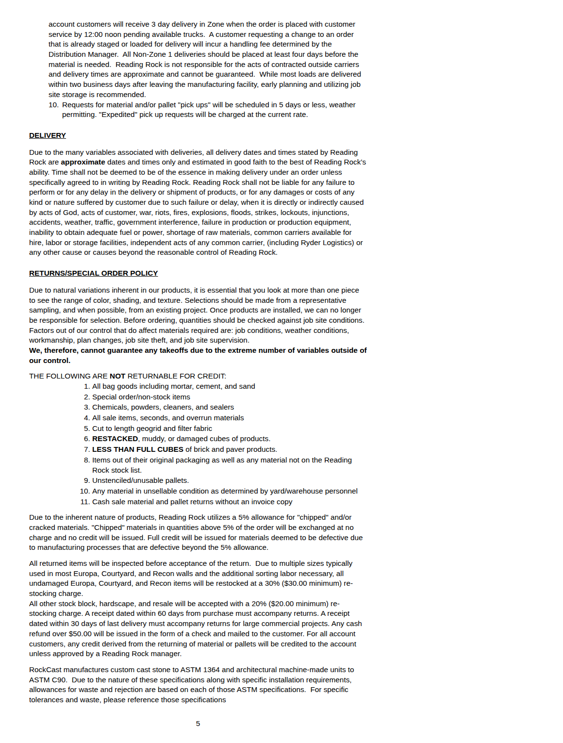account customers will receive 3 day delivery in Zone when the order is placed with customer service by 12:00 noon pending available trucks. A customer requesting a change to an order that is already staged or loaded for delivery will incur a handling fee determined by the Distribution Manager. All Non-Zone 1 deliveries should be placed at least four days before the material is needed. Reading Rock is not responsible for the acts of contracted outside carriers and delivery times are approximate and cannot be guaranteed. While most loads are delivered within two business days after leaving the manufacturing facility, early planning and utilizing job site storage is recommended.
10.
Requests for material and/or pallet "pick ups" will be scheduled in 5 days or less, weather permitting. "Expedited" pick up requests will be charged at the current rate.
DELIVERY
Due to the many variables associated with deliveries, all delivery dates and times stated by Reading Rock are approximate dates and times only and estimated in good faith to the best of Reading Rock’s ability. Time shall not be deemed to be of the essence in making delivery under an order unless specifically agreed to in writing by Reading Rock. Reading Rock shall not be liable for any failure to perform or for any delay in the delivery or shipment of products, or for any damages or costs of any kind or nature suffered by customer due to such failure or delay, when it is directly or indirectly caused by acts of God, acts of customer, war, riots, fires, explosions, floods, strikes, lockouts, injunctions, accidents, weather, traffic, government interference, failure in production or production equipment, inability to obtain adequate fuel or power, shortage of raw materials, common carriers available for hire, labor or storage facilities, independent acts of any common carrier, (including Ryder Logistics) or any other cause or causes beyond the reasonable control of Reading Rock.
RETURNS/SPECIAL ORDER POLICY
Due to natural variations inherent in our products, it is essential that you look at more than one piece to see the range of color, shading, and texture. Selections should be made from a representative sampling, and when possible, from an existing project. Once products are installed, we can no longer be responsible for selection. Before ordering, quantities should be checked against job site conditions. Factors out of our control that do affect materials required are: job conditions, weather conditions, workmanship, plan changes, job site theft, and job site supervision.
We, therefore, cannot guarantee any takeoffs due to the extreme number of variables outside of our control.
THE FOLLOWING ARE NOT RETURNABLE FOR CREDIT:
All bag goods including mortar, cement, and sand
Special order/non-stock items
Chemicals, powders, cleaners, and sealers
All sale items, seconds, and overrun materials
Cut to length geogrid and filter fabric
RESTACKED, muddy, or damaged cubes of products.
LESS THAN FULL CUBES of brick and paver products.
Items out of their original packaging as well as any material not on the Reading Rock stock list.
Unstenciled/unusable pallets.
Any material in unsellable condition as determined by yard/warehouse personnel
Cash sale material and pallet returns without an invoice copy
Due to the inherent nature of products, Reading Rock utilizes a 5% allowance for "chipped" and/or cracked materials. "Chipped" materials in quantities above 5% of the order will be exchanged at no charge and no credit will be issued. Full credit will be issued for materials deemed to be defective due to manufacturing processes that are defective beyond the 5% allowance.
All returned items will be inspected before acceptance of the return. Due to multiple sizes typically used in most Europa, Courtyard, and Recon walls and the additional sorting labor necessary, all undamaged Europa, Courtyard, and Recon items will be restocked at a 30% ($30.00 minimum) re-stocking charge.
All other stock block, hardscape, and resale will be accepted with a 20% ($20.00 minimum) re-stocking charge. A receipt dated within 60 days from purchase must accompany returns. A receipt dated within 30 days of last delivery must accompany returns for large commercial projects. Any cash refund over $50.00 will be issued in the form of a check and mailed to the customer. For all account customers, any credit derived from the returning of material or pallets will be credited to the account unless approved by a Reading Rock manager.
RockCast manufactures custom cast stone to ASTM 1364 and architectural machine-made units to ASTM C90. Due to the nature of these specifications along with specific installation requirements, allowances for waste and rejection are based on each of those ASTM specifications. For specific tolerances and waste, please reference those specifications
5